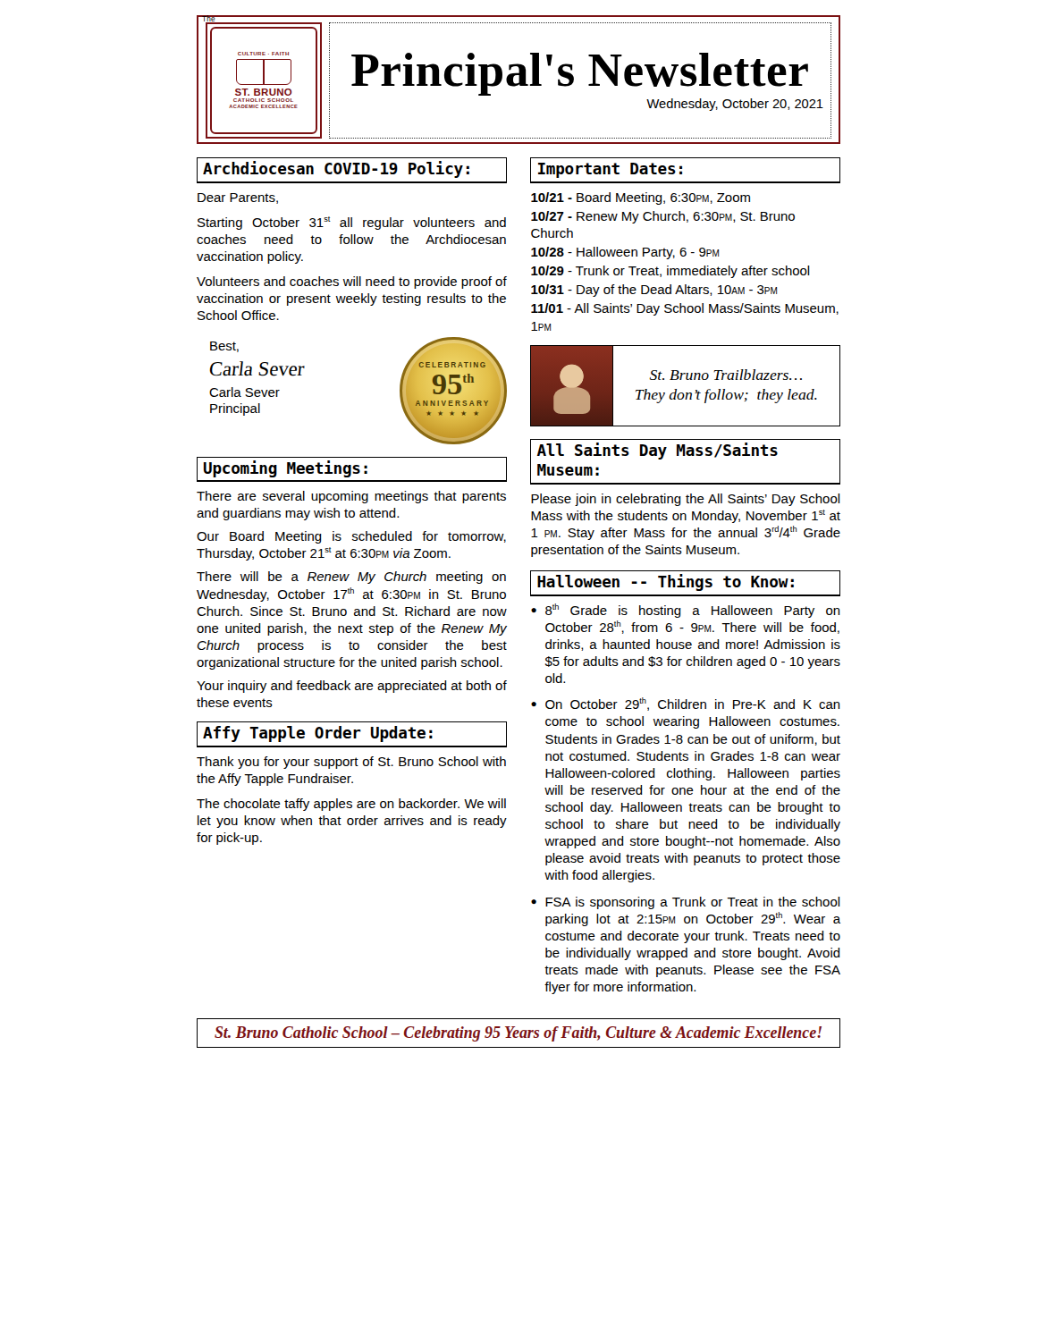The
Culture · Faith
ST. BRUNO
Catholic School
Academic Excellence
Principal's Newsletter
Wednesday, October 20, 2021
Archdiocesan COVID-19 Policy:
Dear Parents,
Starting October 31st all regular volunteers and coaches need to follow the Archdiocesan vaccination policy.
Volunteers and coaches will need to provide proof of vaccination or present weekly testing results to the School Office.
Best,
Carla Sever
Carla Sever
Principal
Celebrating
95th
Anniversary
★ ★ ★ ★ ★
Upcoming Meetings:
There are several upcoming meetings that parents and guardians may wish to attend.
Our Board Meeting is scheduled for tomorrow, Thursday, October 21st at 6:30pm via Zoom.
There will be a Renew My Church meeting on Wednesday, October 17th at 6:30pm in St. Bruno Church. Since St. Bruno and St. Richard are now one united parish, the next step of the Renew My Church process is to consider the best organizational structure for the united parish school.
Your inquiry and feedback are appreciated at both of these events
Affy Tapple Order Update:
Thank you for your support of St. Bruno School with the Affy Tapple Fundraiser.
The chocolate taffy apples are on backorder. We will let you know when that order arrives and is ready for pick-up.
Important Dates:
10/21 - Board Meeting, 6:30pm, Zoom
10/27 - Renew My Church, 6:30pm, St. Bruno Church
10/28 - Halloween Party, 6 - 9pm
10/29 - Trunk or Treat, immediately after school
10/31 - Day of the Dead Altars, 10am - 3pm
11/01 - All Saints’ Day School Mass/Saints Museum, 1pm
St. Bruno Trailblazers…
They don’t follow; they lead.
All Saints Day Mass/Saints Museum:
Please join in celebrating the All Saints’ Day School Mass with the students on Monday, November 1st at 1 pm. Stay after Mass for the annual 3rd/4th Grade presentation of the Saints Museum.
Halloween -- Things to Know:
8th Grade is hosting a Halloween Party on October 28th, from 6 - 9pm. There will be food, drinks, a haunted house and more! Admission is $5 for adults and $3 for children aged 0 - 10 years old.
On October 29th, Children in Pre-K and K can come to school wearing Halloween costumes. Students in Grades 1-8 can be out of uniform, but not costumed. Students in Grades 1-8 can wear Halloween-colored clothing. Halloween parties will be reserved for one hour at the end of the school day. Halloween treats can be brought to school to share but need to be individually wrapped and store bought--not homemade. Also please avoid treats with peanuts to protect those with food allergies.
FSA is sponsoring a Trunk or Treat in the school parking lot at 2:15pm on October 29th. Wear a costume and decorate your trunk. Treats need to be individually wrapped and store bought. Avoid treats made with peanuts. Please see the FSA flyer for more information.
St. Bruno Catholic School – Celebrating 95 Years of Faith, Culture & Academic Excellence!